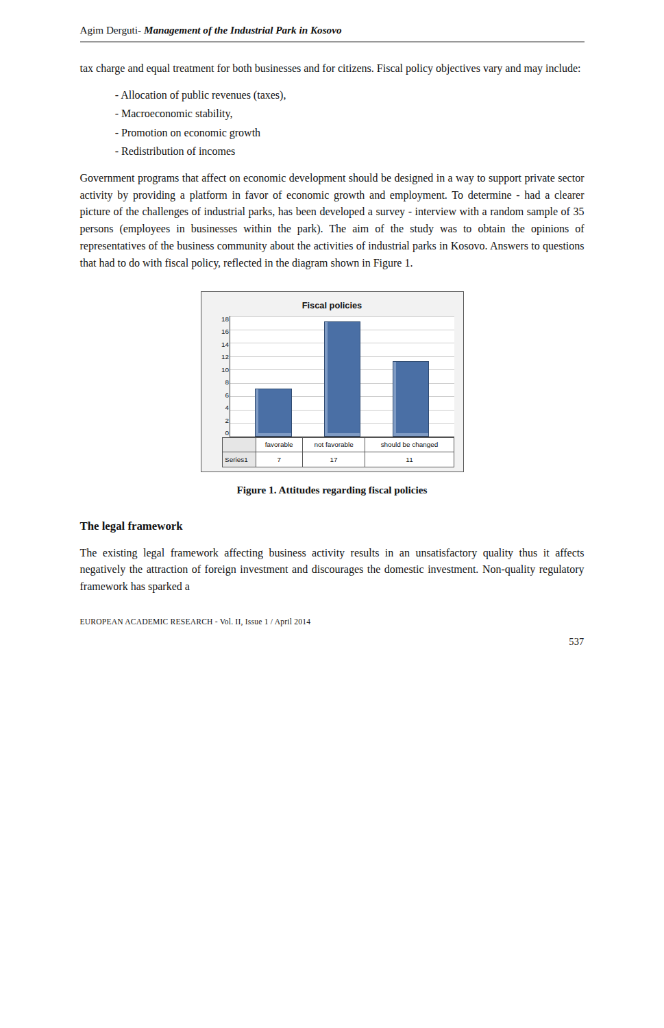Agim Derguti- Management of the Industrial Park in Kosovo
tax charge and equal treatment for both businesses and for citizens. Fiscal policy objectives vary and may include:
Allocation of public revenues (taxes),
Macroeconomic stability,
Promotion on economic growth
Redistribution of incomes
Government programs that affect on economic development should be designed in a way to support private sector activity by providing a platform in favor of economic growth and employment. To determine - had a clearer picture of the challenges of industrial parks, has been developed a survey - interview with a random sample of 35 persons (employees in businesses within the park). The aim of the study was to obtain the opinions of representatives of the business community about the activities of industrial parks in Kosovo. Answers to questions that had to do with fiscal policy, reflected in the diagram shown in Figure 1.
Fiscal policies
18 16 14 12 10 8 6 4 2 0
| | favorable | not favorable | should be changed |
| --- | --- | --- | --- |
| Series1 | 7 | 17 | 11 |
Figure 1. Attitudes regarding fiscal policies
The legal framework
The existing legal framework affecting business activity results in an unsatisfactory quality thus it affects negatively the attraction of foreign investment and discourages the domestic investment. Non-quality regulatory framework has sparked a
EUROPEAN ACADEMIC RESEARCH - Vol. II, Issue 1 / April 2014
537